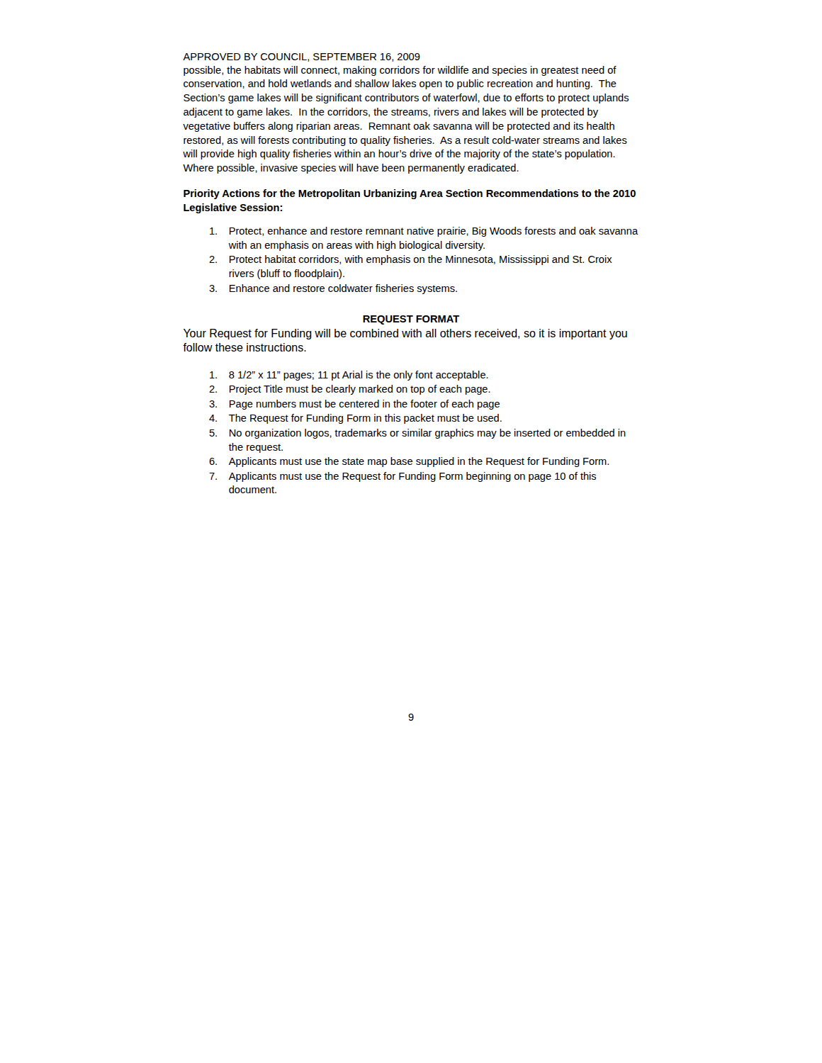APPROVED BY COUNCIL, SEPTEMBER 16, 2009
possible, the habitats will connect, making corridors for wildlife and species in greatest need of conservation, and hold wetlands and shallow lakes open to public recreation and hunting. The Section’s game lakes will be significant contributors of waterfowl, due to efforts to protect uplands adjacent to game lakes. In the corridors, the streams, rivers and lakes will be protected by vegetative buffers along riparian areas. Remnant oak savanna will be protected and its health restored, as will forests contributing to quality fisheries. As a result cold-water streams and lakes will provide high quality fisheries within an hour’s drive of the majority of the state’s population. Where possible, invasive species will have been permanently eradicated.
Priority Actions for the Metropolitan Urbanizing Area Section Recommendations to the 2010 Legislative Session:
Protect, enhance and restore remnant native prairie, Big Woods forests and oak savanna with an emphasis on areas with high biological diversity.
Protect habitat corridors, with emphasis on the Minnesota, Mississippi and St. Croix rivers (bluff to floodplain).
Enhance and restore coldwater fisheries systems.
REQUEST FORMAT
Your Request for Funding will be combined with all others received, so it is important you follow these instructions.
8 1/2” x 11” pages; 11 pt Arial is the only font acceptable.
Project Title must be clearly marked on top of each page.
Page numbers must be centered in the footer of each page
The Request for Funding Form in this packet must be used.
No organization logos, trademarks or similar graphics may be inserted or embedded in the request.
Applicants must use the state map base supplied in the Request for Funding Form.
Applicants must use the Request for Funding Form beginning on page 10 of this document.
9